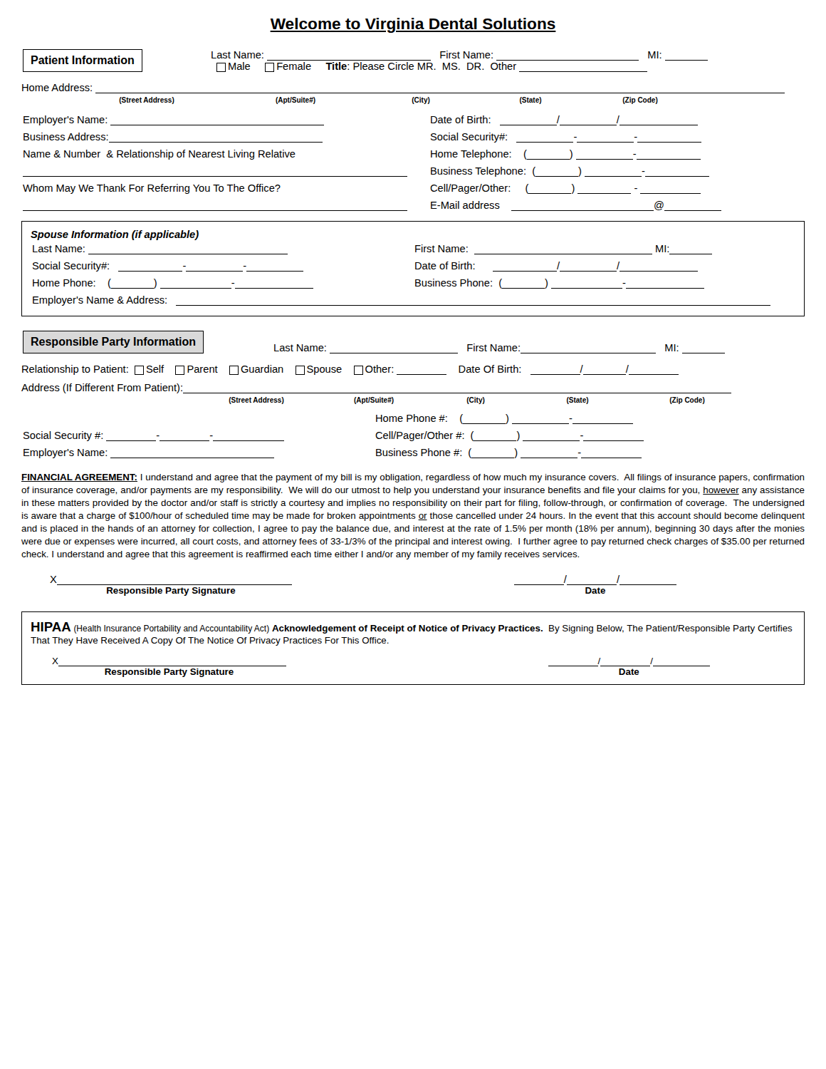Welcome to Virginia Dental Solutions
| Patient Information | Last Name: First Name: MI: Male Female Title : Please Circle MR. MS. DR. Other |
Home Address:
| | (Street Address) | (Apt/Suite#) | (City) | (State) | (Zip Code) | |
| Employer's Name: | Date of Birth: / / |
| Business Address: | Social Security#: - - |
| Name & Number & Relationship of Nearest Living Relative | Home Telephone: ( ) - |
| | Business Telephone: ( ) - |
| Whom May We Thank For Referring You To The Office? | Cell/Pager/Other: ( ) - |
| | E-Mail address @ |
Spouse Information (if applicable)
| Last Name: | First Name: MI: |
| Social Security#: - - | Date of Birth: / / |
| Home Phone: ( ) - | Business Phone: ( ) - |
| Employer's Name & Address: |
| Responsible Party Information | Last Name: First Name: MI: |
Relationship to Patient: Self Parent Guardian Spouse Other: Date Of Birth: / /
Address (If Different From Patient):
| | (Street Address) | (Apt/Suite#) | (City) | (State) | (Zip Code) | |
| | Home Phone #: ( ) - |
| Social Security #: - - | Cell/Pager/Other #: ( ) - |
| Employer's Name: | Business Phone #: ( ) - |
FINANCIAL AGREEMENT: I understand and agree that the payment of my bill is my obligation, regardless of how much my insurance covers. All filings of insurance papers, confirmation of insurance coverage, and/or payments are my responsibility. We will do our utmost to help you understand your insurance benefits and file your claims for you, however any assistance in these matters provided by the doctor and/or staff is strictly a courtesy and implies no responsibility on their part for filing, follow-through, or confirmation of coverage. The undersigned is aware that a charge of $100/hour of scheduled time may be made for broken appointments or those cancelled under 24 hours. In the event that this account should become delinquent and is placed in the hands of an attorney for collection, I agree to pay the balance due, and interest at the rate of 1.5% per month (18% per annum), beginning 30 days after the monies were due or expenses were incurred, all court costs, and attorney fees of 33-1/3% of the principal and interest owing. I further agree to pay returned check charges of $35.00 per returned check. I understand and agree that this agreement is reaffirmed each time either I and/or any member of my family receives services.
X
Responsible Party Signature
/ /
Date
HIPAA (Health Insurance Portability and Accountability Act) Acknowledgement of Receipt of Notice of Privacy Practices. By Signing Below, The Patient/Responsible Party Certifies That They Have Received A Copy Of The Notice Of Privacy Practices For This Office.
X
Responsible Party Signature
/ /
Date